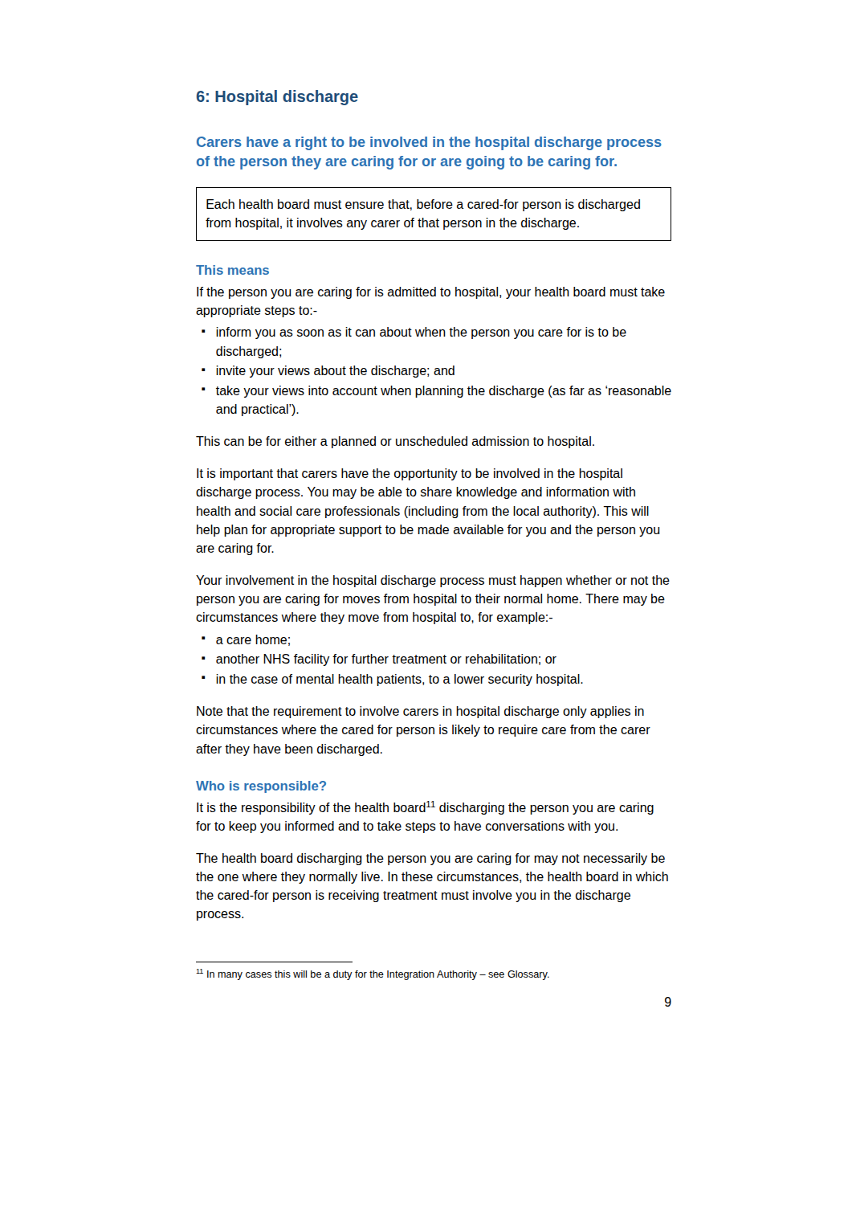6: Hospital discharge
Carers have a right to be involved in the hospital discharge process of the person they are caring for or are going to be caring for.
Each health board must ensure that, before a cared-for person is discharged from hospital, it involves any carer of that person in the discharge.
This means
If the person you are caring for is admitted to hospital, your health board must take appropriate steps to:-
inform you as soon as it can about when the person you care for is to be discharged;
invite your views about the discharge; and
take your views into account when planning the discharge (as far as ‘reasonable and practical’).
This can be for either a planned or unscheduled admission to hospital.
It is important that carers have the opportunity to be involved in the hospital discharge process. You may be able to share knowledge and information with health and social care professionals (including from the local authority). This will help plan for appropriate support to be made available for you and the person you are caring for.
Your involvement in the hospital discharge process must happen whether or not the person you are caring for moves from hospital to their normal home. There may be circumstances where they move from hospital to, for example:-
a care home;
another NHS facility for further treatment or rehabilitation; or
in the case of mental health patients, to a lower security hospital.
Note that the requirement to involve carers in hospital discharge only applies in circumstances where the cared for person is likely to require care from the carer after they have been discharged.
Who is responsible?
It is the responsibility of the health board11 discharging the person you are caring for to keep you informed and to take steps to have conversations with you.
The health board discharging the person you are caring for may not necessarily be the one where they normally live. In these circumstances, the health board in which the cared-for person is receiving treatment must involve you in the discharge process.
11 In many cases this will be a duty for the Integration Authority – see Glossary.
9